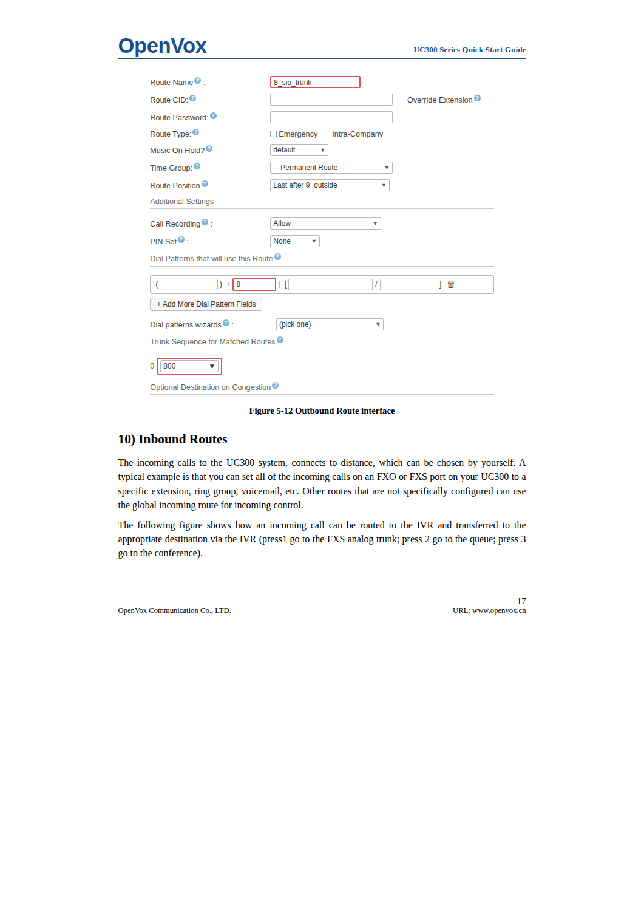Open Vox
UC300 Series Quick Start Guide
Route Name? :
8_sip_trunk
Route CID:?
Override Extension?
Route Password:?
Route Type:?
Emergency Intra-Company
Music On Hold??
default ▼
Time Group:?
---Permanent Route--- ▼
Route Position?
Last after 9_outside ▼
Additional Settings
Call Recording? :
Allow ▼
PIN Set? :
None ▼
Dial Patterns that will use this Route?
(
) +
8
| [
/
] 🗑
+ Add More Dial Pattern Fields
Dial patterns wizards? :
(pick one) ▼
Trunk Sequence for Matched Routes?
0
800 ▼
Optional Destination on Congestion?
Figure 5-12 Outbound Route interface
10) Inbound Routes
The incoming calls to the UC300 system, connects to distance, which can be chosen by yourself. A typical example is that you can set all of the incoming calls on an FXO or FXS port on your UC300 to a specific extension, ring group, voicemail, etc. Other routes that are not specifically configured can use the global incoming route for incoming control.
The following figure shows how an incoming call can be routed to the IVR and transferred to the appropriate destination via the IVR (press1 go to the FXS analog trunk; press 2 go to the queue; press 3 go to the conference).
OpenVox Communication Co., LTD.
URL: www.openvox.cn
17